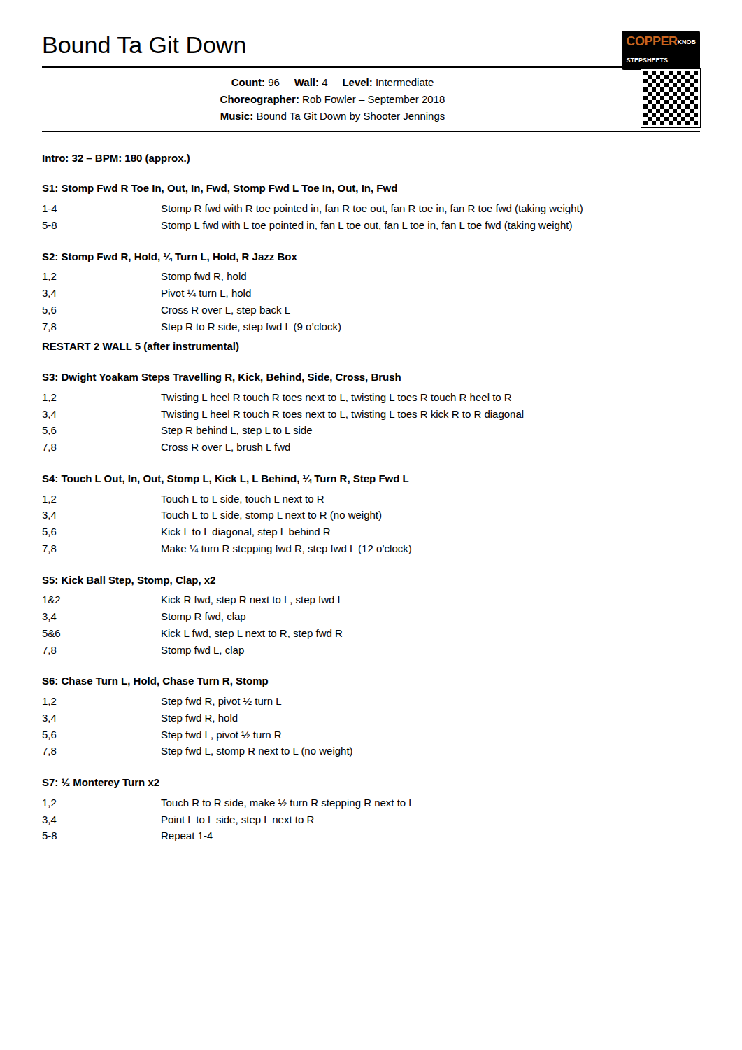Bound Ta Git Down
COPPERKNOB
STEPSHEETS
Count: 96 Wall: 4 Level: Intermediate
Choreographer: Rob Fowler – September 2018
Music: Bound Ta Git Down by Shooter Jennings
Intro: 32 – BPM: 180 (approx.)
S1: Stomp Fwd R Toe In, Out, In, Fwd, Stomp Fwd L Toe In, Out, In, Fwd
| 1-4 | Stomp R fwd with R toe pointed in, fan R toe out, fan R toe in, fan R toe fwd (taking weight) |
| 5-8 | Stomp L fwd with L toe pointed in, fan L toe out, fan L toe in, fan L toe fwd (taking weight) |
S2: Stomp Fwd R, Hold, ¼ Turn L, Hold, R Jazz Box
| 1,2 | Stomp fwd R, hold |
| 3,4 | Pivot ¼ turn L, hold |
| 5,6 | Cross R over L, step back L |
| 7,8 | Step R to R side, step fwd L (9 o’clock) |
RESTART 2 WALL 5 (after instrumental)
S3: Dwight Yoakam Steps Travelling R, Kick, Behind, Side, Cross, Brush
| 1,2 | Twisting L heel R touch R toes next to L, twisting L toes R touch R heel to R |
| 3,4 | Twisting L heel R touch R toes next to L, twisting L toes R kick R to R diagonal |
| 5,6 | Step R behind L, step L to L side |
| 7,8 | Cross R over L, brush L fwd |
S4: Touch L Out, In, Out, Stomp L, Kick L, L Behind, ¼ Turn R, Step Fwd L
| 1,2 | Touch L to L side, touch L next to R |
| 3,4 | Touch L to L side, stomp L next to R (no weight) |
| 5,6 | Kick L to L diagonal, step L behind R |
| 7,8 | Make ¼ turn R stepping fwd R, step fwd L (12 o’clock) |
S5: Kick Ball Step, Stomp, Clap, x2
| 1&2 | Kick R fwd, step R next to L, step fwd L |
| 3,4 | Stomp R fwd, clap |
| 5&6 | Kick L fwd, step L next to R, step fwd R |
| 7,8 | Stomp fwd L, clap |
S6: Chase Turn L, Hold, Chase Turn R, Stomp
| 1,2 | Step fwd R, pivot ½ turn L |
| 3,4 | Step fwd R, hold |
| 5,6 | Step fwd L, pivot ½ turn R |
| 7,8 | Step fwd L, stomp R next to L (no weight) |
S7: ½ Monterey Turn x2
| 1,2 | Touch R to R side, make ½ turn R stepping R next to L |
| 3,4 | Point L to L side, step L next to R |
| 5-8 | Repeat 1-4 |